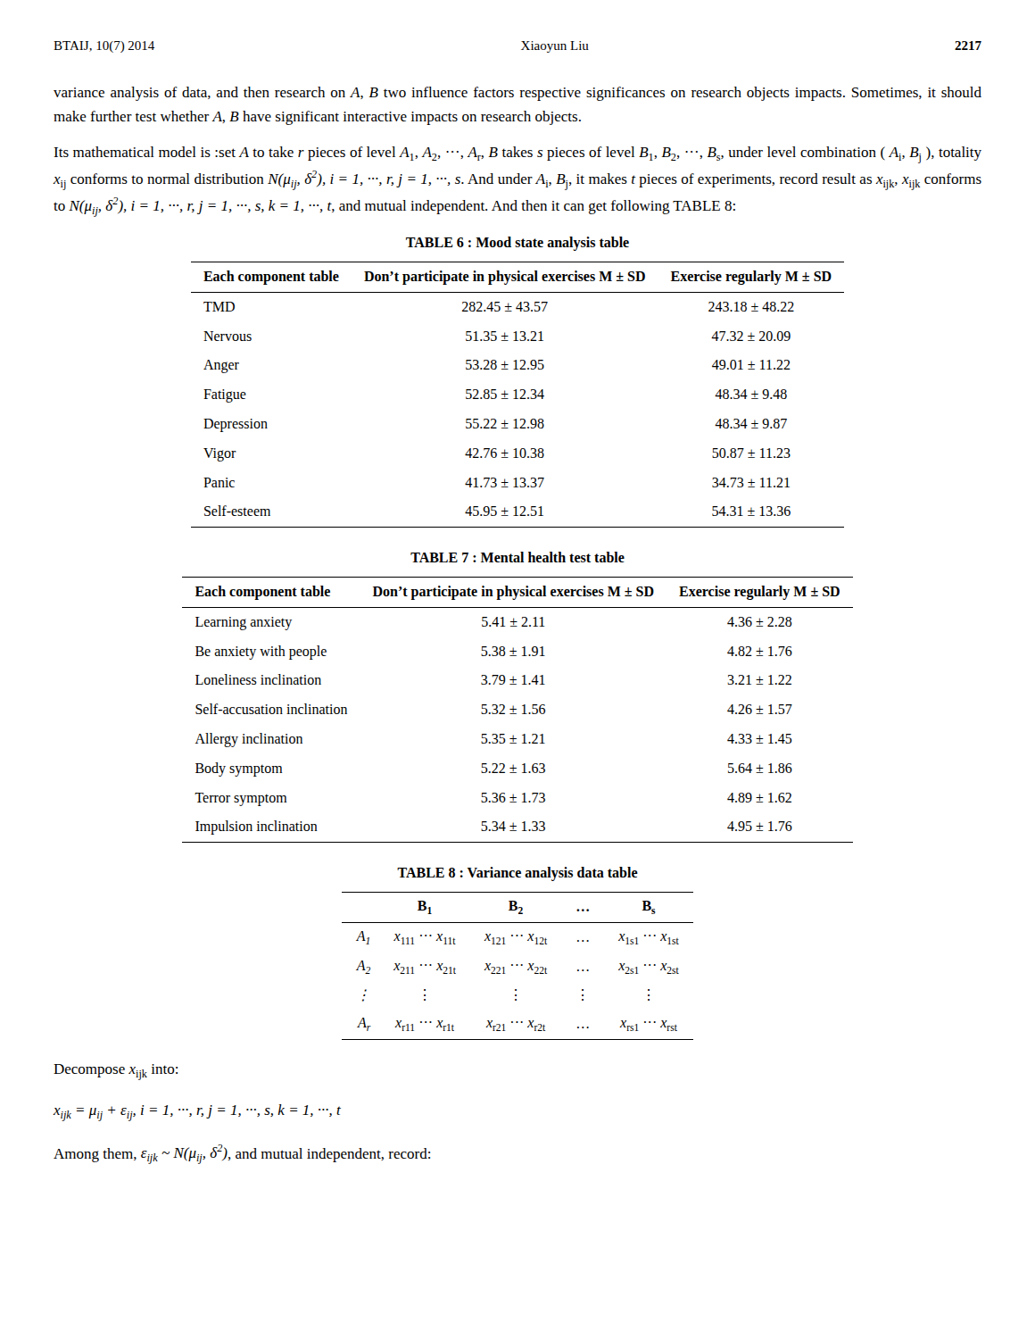BTAIJ, 10(7) 2014 Xiaoyun Liu 2217
variance analysis of data, and then research on A, B two influence factors respective significances on research objects impacts. Sometimes, it should make further test whether A, B have significant interactive impacts on research objects.
Its mathematical model is :set A to take r pieces of level A1, A2, ···, Ar, B takes s pieces of level B1, B2, ···, Bs, under level combination ( Ai, Bj ), totality xij conforms to normal distribution N(μij, δ2), i = 1, ···, r, j = 1, ···, s. And under Ai, Bj, it makes t pieces of experiments, record result as xijk, xijk conforms to N(μij, δ2), i = 1, ···, r, j = 1, ···, s, k = 1, ···, t, and mutual independent. And then it can get following TABLE 8:
TABLE 6 : Mood state analysis table
| Each component table | Don’t participate in physical exercises M ± SD | Exercise regularly M ± SD |
| --- | --- | --- |
| TMD | 282.45 ± 43.57 | 243.18 ± 48.22 |
| Nervous | 51.35 ± 13.21 | 47.32 ± 20.09 |
| Anger | 53.28 ± 12.95 | 49.01 ± 11.22 |
| Fatigue | 52.85 ± 12.34 | 48.34 ± 9.48 |
| Depression | 55.22 ± 12.98 | 48.34 ± 9.87 |
| Vigor | 42.76 ± 10.38 | 50.87 ± 11.23 |
| Panic | 41.73 ± 13.37 | 34.73 ± 11.21 |
| Self-esteem | 45.95 ± 12.51 | 54.31 ± 13.36 |
TABLE 7 : Mental health test table
| Each component table | Don’t participate in physical exercises M ± SD | Exercise regularly M ± SD |
| --- | --- | --- |
| Learning anxiety | 5.41 ± 2.11 | 4.36 ± 2.28 |
| Be anxiety with people | 5.38 ± 1.91 | 4.82 ± 1.76 |
| Loneliness inclination | 3.79 ± 1.41 | 3.21 ± 1.22 |
| Self-accusation inclination | 5.32 ± 1.56 | 4.26 ± 1.57 |
| Allergy inclination | 5.35 ± 1.21 | 4.33 ± 1.45 |
| Body symptom | 5.22 ± 1.63 | 5.64 ± 1.86 |
| Terror symptom | 5.36 ± 1.73 | 4.89 ± 1.62 |
| Impulsion inclination | 5.34 ± 1.33 | 4.95 ± 1.76 |
TABLE 8 : Variance analysis data table
| | B 1 | B 2 | … | B s |
| --- | --- | --- | --- | --- |
| A 1 | x 111 ··· x 11t | x 121 ··· x 12t | … | x 1s1 ··· x 1st |
| A 2 | x 211 ··· x 21t | x 221 ··· x 22t | … | x 2s1 ··· x 2st |
| ⋮ | ⋮ | ⋮ | ⋮ | ⋮ |
| A r | x r11 ··· x r1t | x r21 ··· x r2t | … | x rs1 ··· x rst |
Decompose xijk into:
xijk = μij + εij, i = 1, ···, r, j = 1, ···, s, k = 1, ···, t
Among them, εijk ~ N(μij, δ2), and mutual independent, record: